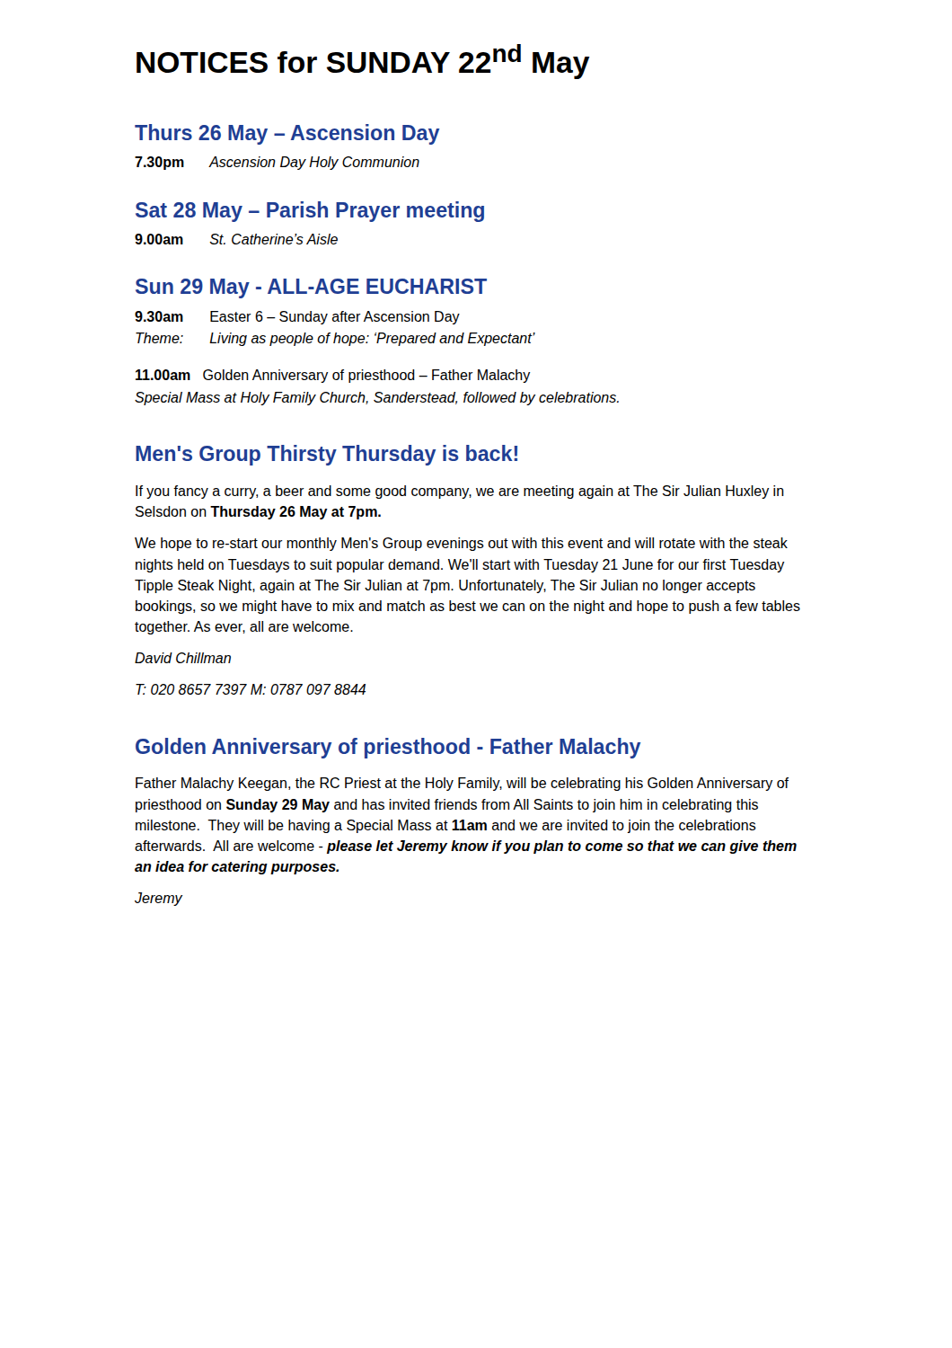NOTICES for SUNDAY 22nd May
Thurs 26 May – Ascension Day
7.30pm Ascension Day Holy Communion
Sat 28 May – Parish Prayer meeting
9.00am St. Catherine’s Aisle
Sun 29 May - ALL-AGE EUCHARIST
9.30am Easter 6 – Sunday after Ascension Day
Theme: Living as people of hope: ‘Prepared and Expectant’
11.00am Golden Anniversary of priesthood – Father Malachy
Special Mass at Holy Family Church, Sanderstead, followed by celebrations.
Men's Group Thirsty Thursday is back!
If you fancy a curry, a beer and some good company, we are meeting again at The Sir Julian Huxley in Selsdon on Thursday 26 May at 7pm.
We hope to re-start our monthly Men's Group evenings out with this event and will rotate with the steak nights held on Tuesdays to suit popular demand. We'll start with Tuesday 21 June for our first Tuesday Tipple Steak Night, again at The Sir Julian at 7pm. Unfortunately, The Sir Julian no longer accepts bookings, so we might have to mix and match as best we can on the night and hope to push a few tables together. As ever, all are welcome.
David Chillman
T: 020 8657 7397 M: 0787 097 8844
Golden Anniversary of priesthood - Father Malachy
Father Malachy Keegan, the RC Priest at the Holy Family, will be celebrating his Golden Anniversary of priesthood on Sunday 29 May and has invited friends from All Saints to join him in celebrating this milestone. They will be having a Special Mass at 11am and we are invited to join the celebrations afterwards. All are welcome - please let Jeremy know if you plan to come so that we can give them an idea for catering purposes.
Jeremy